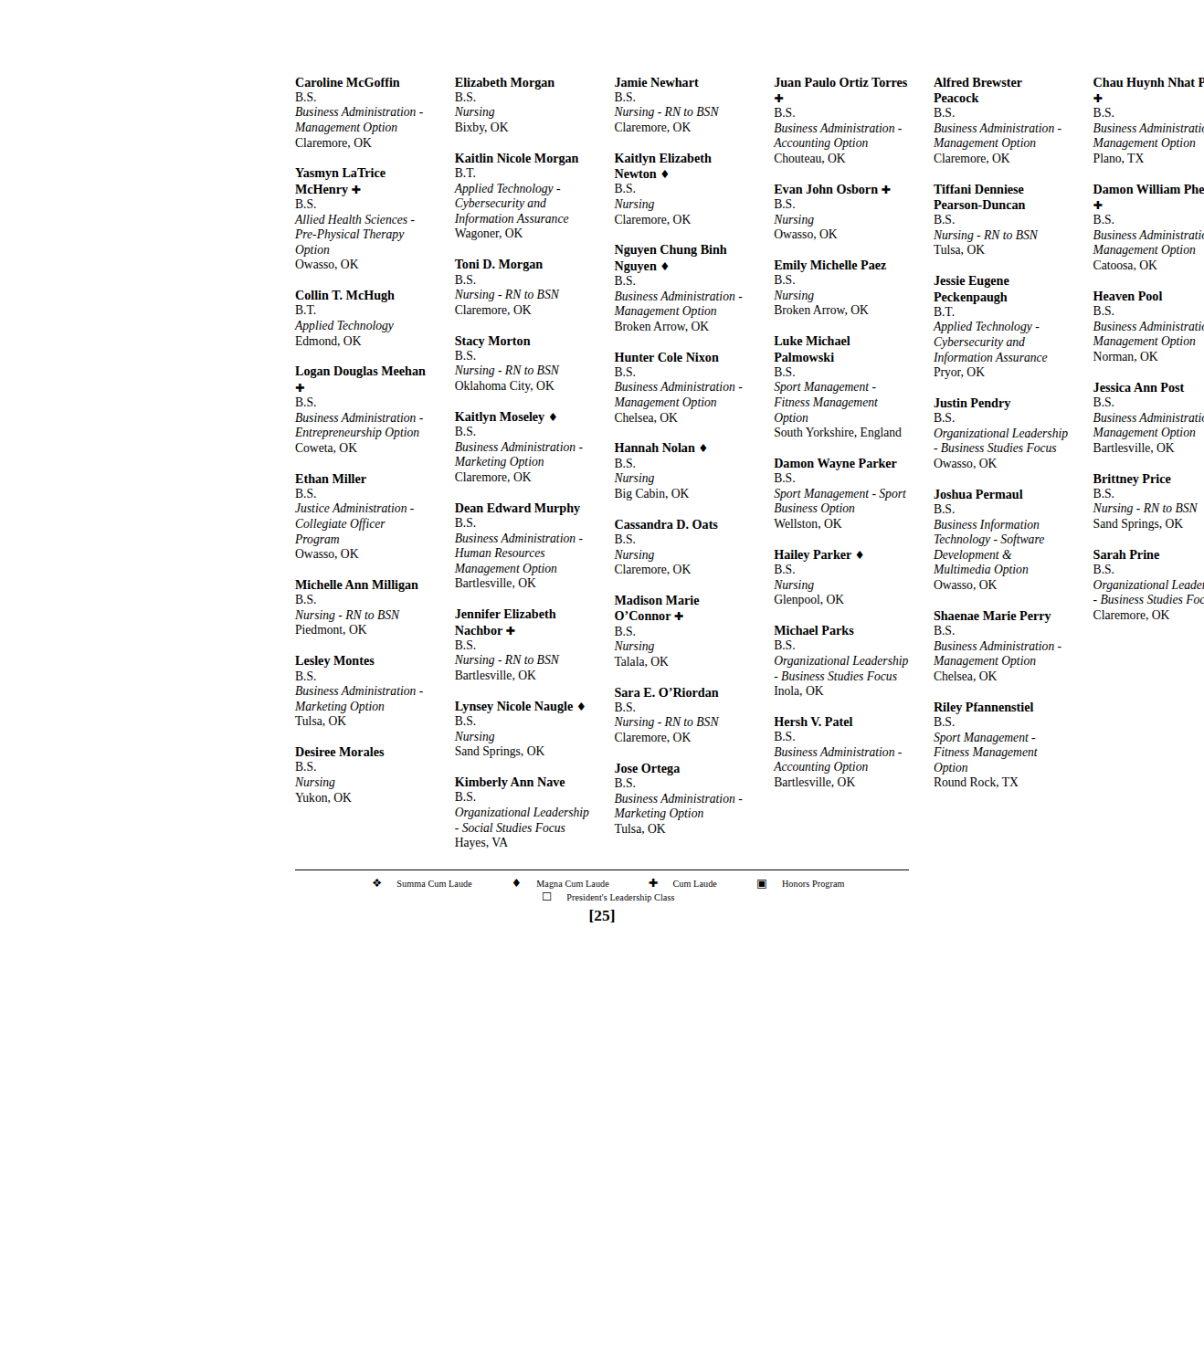Caroline McGoffin
B.S.
Business Administration - Management Option
Claremore, OK
Yasmyn LaTrice McHenry ✚
B.S.
Allied Health Sciences - Pre-Physical Therapy Option
Owasso, OK
Collin T. McHugh
B.T.
Applied Technology
Edmond, OK
Logan Douglas Meehan ✚
B.S.
Business Administration - Entrepreneurship Option
Coweta, OK
Ethan Miller
B.S.
Justice Administration - Collegiate Officer Program
Owasso, OK
Michelle Ann Milligan
B.S.
Nursing - RN to BSN
Piedmont, OK
Lesley Montes
B.S.
Business Administration - Marketing Option
Tulsa, OK
Desiree Morales
B.S.
Nursing
Yukon, OK
Elizabeth Morgan
B.S.
Nursing
Bixby, OK
Kaitlin Nicole Morgan
B.T.
Applied Technology - Cybersecurity and Information Assurance
Wagoner, OK
Toni D. Morgan
B.S.
Nursing - RN to BSN
Claremore, OK
Stacy Morton
B.S.
Nursing - RN to BSN
Oklahoma City, OK
Kaitlyn Moseley ♦
B.S.
Business Administration - Marketing Option
Claremore, OK
Dean Edward Murphy
B.S.
Business Administration - Human Resources Management Option
Bartlesville, OK
Jennifer Elizabeth Nachbor ✚
B.S.
Nursing - RN to BSN
Bartlesville, OK
Lynsey Nicole Naugle ♦
B.S.
Nursing
Sand Springs, OK
Kimberly Ann Nave
B.S.
Organizational Leadership - Social Studies Focus
Hayes, VA
Jamie Newhart
B.S.
Nursing - RN to BSN
Claremore, OK
Kaitlyn Elizabeth Newton ♦
B.S.
Nursing
Claremore, OK
Nguyen Chung Binh Nguyen ♦
B.S.
Business Administration - Management Option
Broken Arrow, OK
Hunter Cole Nixon
B.S.
Business Administration - Management Option
Chelsea, OK
Hannah Nolan ♦
B.S.
Nursing
Big Cabin, OK
Cassandra D. Oats
B.S.
Nursing
Claremore, OK
Madison Marie O’Connor ✚
B.S.
Nursing
Talala, OK
Sara E. O’Riordan
B.S.
Nursing - RN to BSN
Claremore, OK
Jose Ortega
B.S.
Business Administration - Marketing Option
Tulsa, OK
Juan Paulo Ortiz Torres ✚
B.S.
Business Administration - Accounting Option
Chouteau, OK
Evan John Osborn ✚
B.S.
Nursing
Owasso, OK
Emily Michelle Paez
B.S.
Nursing
Broken Arrow, OK
Luke Michael Palmowski
B.S.
Sport Management - Fitness Management Option
South Yorkshire, England
Damon Wayne Parker
B.S.
Sport Management - Sport Business Option
Wellston, OK
Hailey Parker ♦
B.S.
Nursing
Glenpool, OK
Michael Parks
B.S.
Organizational Leadership - Business Studies Focus
Inola, OK
Hersh V. Patel
B.S.
Business Administration - Accounting Option
Bartlesville, OK
Alfred Brewster Peacock
B.S.
Business Administration - Management Option
Claremore, OK
Tiffani Denniese Pearson-Duncan
B.S.
Nursing - RN to BSN
Tulsa, OK
Jessie Eugene Peckenpaugh
B.T.
Applied Technology - Cybersecurity and Information Assurance
Pryor, OK
Justin Pendry
B.S.
Organizational Leadership - Business Studies Focus
Owasso, OK
Joshua Permaul
B.S.
Business Information Technology - Software Development & Multimedia Option
Owasso, OK
Shaenae Marie Perry
B.S.
Business Administration - Management Option
Chelsea, OK
Riley Pfannenstiel
B.S.
Sport Management - Fitness Management Option
Round Rock, TX
Chau Huynh Nhat Phan ✚
B.S.
Business Administration - Management Option
Plano, TX
Damon William Phelps ✚
B.S.
Business Administration - Management Option
Catoosa, OK
Heaven Pool
B.S.
Business Administration - Management Option
Norman, OK
Jessica Ann Post
B.S.
Business Administration - Management Option
Bartlesville, OK
Brittney Price
B.S.
Nursing - RN to BSN
Sand Springs, OK
Sarah Prine
B.S.
Organizational Leadership - Business Studies Focus
Claremore, OK
❖ Summa Cum Laude ♦ Magna Cum Laude ✚ Cum Laude ▣ Honors Program ☐ President's Leadership Class
[25]